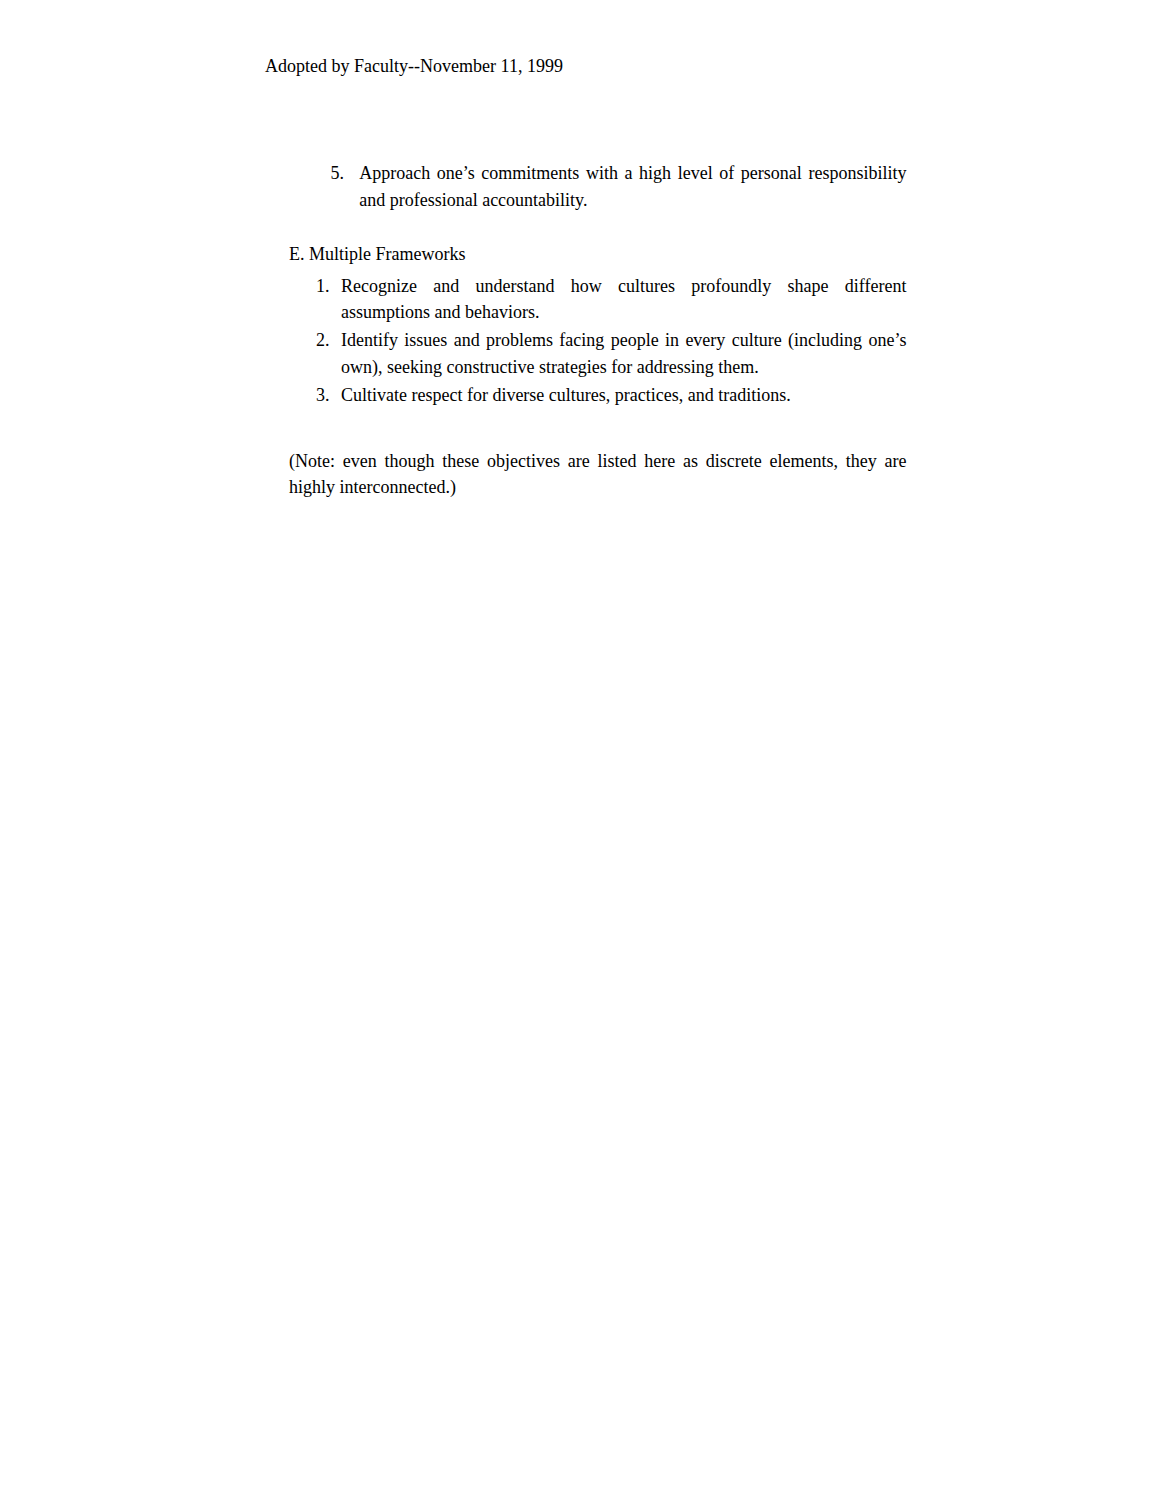Adopted by Faculty--November 11, 1999
5.
Approach one’s commitments with a high level of personal responsibility and professional accountability.
E. Multiple Frameworks
1.
Recognize and understand how cultures profoundly shape different assumptions and behaviors.
2.
Identify issues and problems facing people in every culture (including one’s own), seeking constructive strategies for addressing them.
3.
Cultivate respect for diverse cultures, practices, and traditions.
(Note: even though these objectives are listed here as discrete elements, they are highly interconnected.)